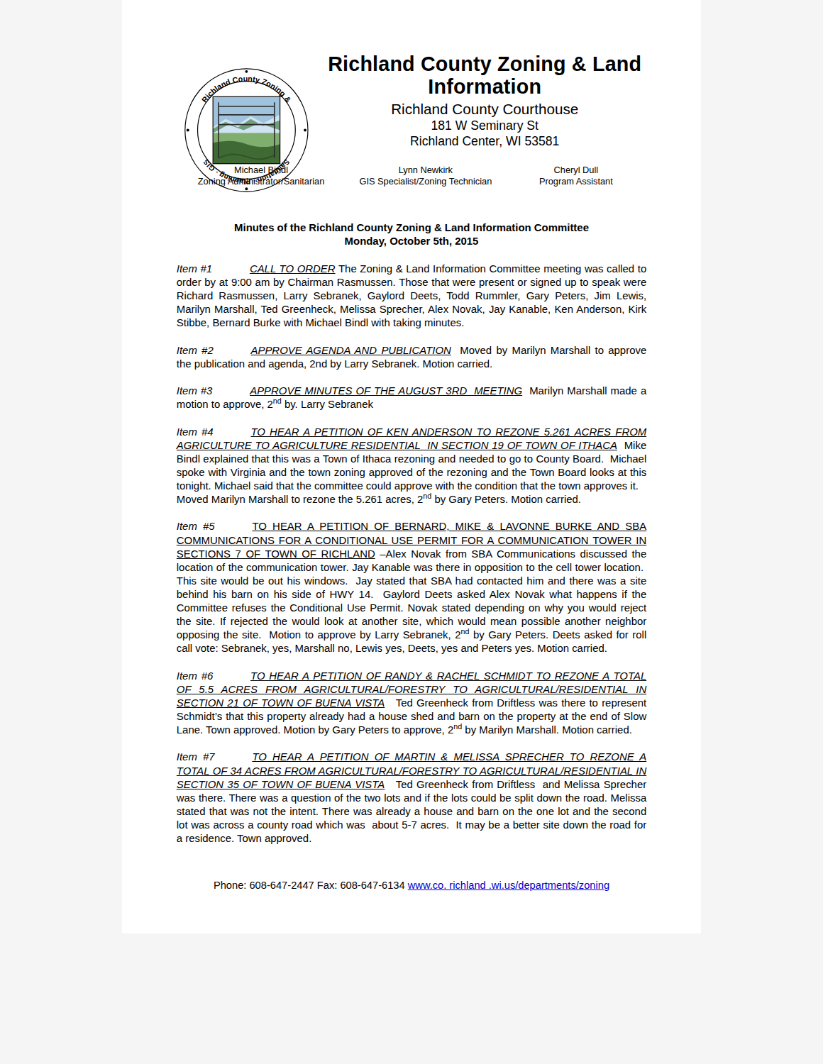Richland County Zoning & Sanitation · Planning · GIS
Richland County Zoning & Land Information
Richland County Courthouse
181 W Seminary St
Richland Center, WI 53581
| Michael Bindl | Lynn Newkirk | Cheryl Dull |
| Zoning Administrator/Sanitarian | GIS Specialist/Zoning Technician | Program Assistant |
Minutes of the Richland County Zoning & Land Information Committee Monday, October 5th, 2015
Item #1 CALL TO ORDER The Zoning & Land Information Committee meeting was called to order by at 9:00 am by Chairman Rasmussen. Those that were present or signed up to speak were Richard Rasmussen, Larry Sebranek, Gaylord Deets, Todd Rummler, Gary Peters, Jim Lewis, Marilyn Marshall, Ted Greenheck, Melissa Sprecher, Alex Novak, Jay Kanable, Ken Anderson, Kirk Stibbe, Bernard Burke with Michael Bindl with taking minutes.
Item #2 APPROVE AGENDA AND PUBLICATION Moved by Marilyn Marshall to approve the publication and agenda, 2nd by Larry Sebranek. Motion carried.
Item #3 APPROVE MINUTES OF THE AUGUST 3RD MEETING Marilyn Marshall made a motion to approve, 2nd by. Larry Sebranek
Item #4 TO HEAR A PETITION OF KEN ANDERSON TO REZONE 5.261 ACRES FROM AGRICULTURE TO AGRICULTURE RESIDENTIAL IN SECTION 19 OF TOWN OF ITHACA Mike Bindl explained that this was a Town of Ithaca rezoning and needed to go to County Board. Michael spoke with Virginia and the town zoning approved of the rezoning and the Town Board looks at this tonight. Michael said that the committee could approve with the condition that the town approves it.
Moved Marilyn Marshall to rezone the 5.261 acres, 2nd by Gary Peters. Motion carried.
Item #5 TO HEAR A PETITION OF BERNARD, MIKE & LAVONNE BURKE AND SBA COMMUNICATIONS FOR A CONDITIONAL USE PERMIT FOR A COMMUNICATION TOWER IN SECTIONS 7 OF TOWN OF RICHLAND –Alex Novak from SBA Communications discussed the location of the communication tower. Jay Kanable was there in opposition to the cell tower location. This site would be out his windows. Jay stated that SBA had contacted him and there was a site behind his barn on his side of HWY 14. Gaylord Deets asked Alex Novak what happens if the Committee refuses the Conditional Use Permit. Novak stated depending on why you would reject the site. If rejected the would look at another site, which would mean possible another neighbor opposing the site. Motion to approve by Larry Sebranek, 2nd by Gary Peters. Deets asked for roll call vote: Sebranek, yes, Marshall no, Lewis yes, Deets, yes and Peters yes. Motion carried.
Item #6 TO HEAR A PETITION OF RANDY & RACHEL SCHMIDT TO REZONE A TOTAL OF 5.5 ACRES FROM AGRICULTURAL/FORESTRY TO AGRICULTURAL/RESIDENTIAL IN SECTION 21 OF TOWN OF BUENA VISTA Ted Greenheck from Driftless was there to represent Schmidt’s that this property already had a house shed and barn on the property at the end of Slow Lane. Town approved. Motion by Gary Peters to approve, 2nd by Marilyn Marshall. Motion carried.
Item #7 TO HEAR A PETITION OF MARTIN & MELISSA SPRECHER TO REZONE A TOTAL OF 34 ACRES FROM AGRICULTURAL/FORESTRY TO AGRICULTURAL/RESIDENTIAL IN SECTION 35 OF TOWN OF BUENA VISTA Ted Greenheck from Driftless and Melissa Sprecher was there. There was a question of the two lots and if the lots could be split down the road. Melissa stated that was not the intent. There was already a house and barn on the one lot and the second lot was across a county road which was about 5-7 acres. It may be a better site down the road for a residence. Town approved.
Phone: 608-647-2447 Fax: 608-647-6134 www.co. richland .wi.us/departments/zoning